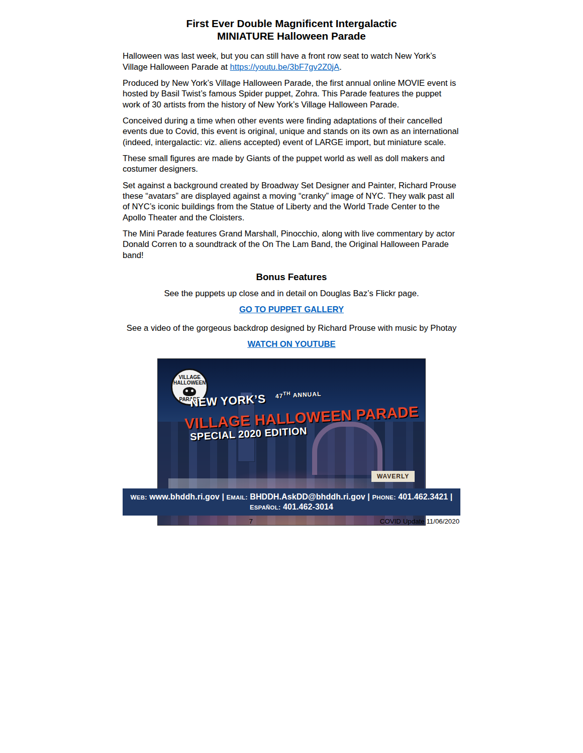First Ever Double Magnificent Intergalactic
MINIATURE Halloween Parade
Halloween was last week, but you can still have a front row seat to watch New York’s Village Halloween Parade at https://youtu.be/3bF7gv2Z0jA.
Produced by New York’s Village Halloween Parade, the first annual online MOVIE event is hosted by Basil Twist’s famous Spider puppet, Zohra. This Parade features the puppet work of 30 artists from the history of New York’s Village Halloween Parade.
Conceived during a time when other events were finding adaptations of their cancelled events due to Covid, this event is original, unique and stands on its own as an international (indeed, intergalactic: viz. aliens accepted) event of LARGE import, but miniature scale.
These small figures are made by Giants of the puppet world as well as doll makers and costumer designers.
Set against a background created by Broadway Set Designer and Painter, Richard Prouse these “avatars” are displayed against a moving “cranky” image of NYC. They walk past all of NYC’s iconic buildings from the Statue of Liberty and the World Trade Center to the Apollo Theater and the Cloisters.
The Mini Parade features Grand Marshall, Pinocchio, along with live commentary by actor Donald Corren to a soundtrack of the On The Lam Band, the Original Halloween Parade band!
Bonus Features
See the puppets up close and in detail on Douglas Baz’s Flickr page.
GO TO PUPPET GALLERY
See a video of the gorgeous backdrop designed by Richard Prouse with music by Photay
WATCH ON YOUTUBE
WAVERLY
VILLAGE HALLOWEEN PARADE
47TH ANNUAL
NEW YORK’S
VILLAGE HALLOWEEN PARADE
SPECIAL 2020 EDITION
WEB: www.bhddh.ri.gov | EMAIL: BHDDH.AskDD@bhddh.ri.gov | PHONE: 401.462.3421 | ESPAÑOL: 401.462-3014
7 COVID Update 11/06/2020